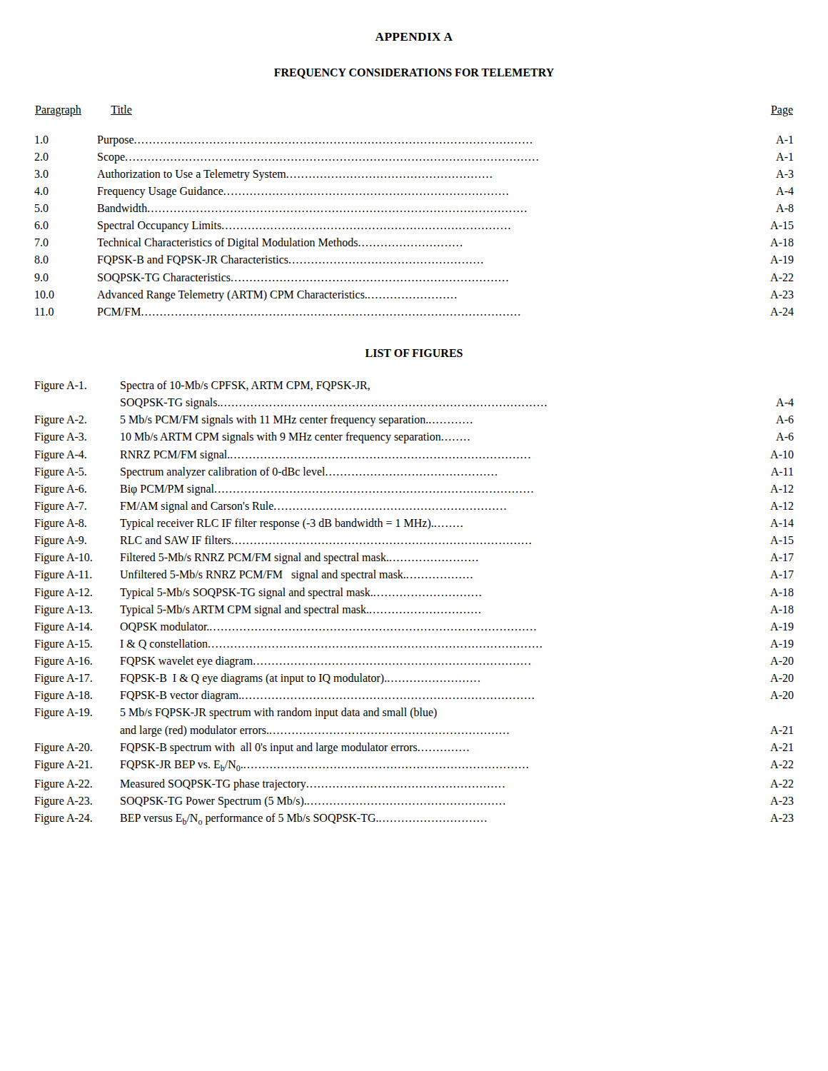APPENDIX A
FREQUENCY CONSIDERATIONS FOR TELEMETRY
| Paragraph | Title | Page |
| --- | --- | --- |
| 1.0 | Purpose .......................................................................................................... | A-1 |
| 2.0 | Scope .............................................................................................................. | A-1 |
| 3.0 | Authorization to Use a Telemetry System ....................................................... | A-3 |
| 4.0 | Frequency Usage Guidance ............................................................................ | A-4 |
| 5.0 | Bandwidth ..................................................................................................... | A-8 |
| 6.0 | Spectral Occupancy Limits ............................................................................. | A-15 |
| 7.0 | Technical Characteristics of Digital Modulation Methods ............................ | A-18 |
| 8.0 | FQPSK-B and FQPSK-JR Characteristics .................................................... | A-19 |
| 9.0 | SOQPSK-TG Characteristics .......................................................................... | A-22 |
| 10.0 | Advanced Range Telemetry (ARTM) CPM Characteristics. ........................ | A-23 |
| 11.0 | PCM/FM ..................................................................................................... | A-24 |
LIST OF FIGURES
| Figure A-1. | Spectra of 10-Mb/s CPFSK, ARTM CPM, FQPSK-JR, | |
| | SOQPSK-TG signals. ....................................................................................... | A-4 |
| Figure A-2. | 5 Mb/s PCM/FM signals with 11 MHz center frequency separation. ............ | A-6 |
| Figure A-3. | 10 Mb/s ARTM CPM signals with 9 MHz center frequency separation ........ | A-6 |
| Figure A-4. | RNRZ PCM/FM signal. ................................................................................ | A-10 |
| Figure A-5. | Spectrum analyzer calibration of 0-dBc level .............................................. | A-11 |
| Figure A-6. | Biφ PCM/PM signal ..................................................................................... | A-12 |
| Figure A-7. | FM/AM signal and Carson's Rule .............................................................. | A-12 |
| Figure A-8. | Typical receiver RLC IF filter response (-3 dB bandwidth = 1 MHz). ........ | A-14 |
| Figure A-9. | RLC and SAW IF filters ................................................................................ | A-15 |
| Figure A-10. | Filtered 5-Mb/s RNRZ PCM/FM signal and spectral mask. ........................ | A-17 |
| Figure A-11. | Unfiltered 5-Mb/s RNRZ PCM/FM signal and spectral mask. .................. | A-17 |
| Figure A-12. | Typical 5-Mb/s SOQPSK-TG signal and spectral mask. ............................. | A-18 |
| Figure A-13. | Typical 5-Mb/s ARTM CPM signal and spectral mask. .............................. | A-18 |
| Figure A-14. | OQPSK modulator. ....................................................................................... | A-19 |
| Figure A-15. | I & Q constellation ......................................................................................... | A-19 |
| Figure A-16. | FQPSK wavelet eye diagram .......................................................................... | A-20 |
| Figure A-17. | FQPSK-B I & Q eye diagrams (at input to IQ modulator). ......................... | A-20 |
| Figure A-18. | FQPSK-B vector diagram. .............................................................................. | A-20 |
| Figure A-19. | 5 Mb/s FQPSK-JR spectrum with random input data and small (blue) | |
| | and large (red) modulator errors. ................................................................ | A-21 |
| Figure A-20. | FQPSK-B spectrum with all 0's input and large modulator errors .............. | A-21 |
| Figure A-21. | FQPSK-JR BEP vs. E b /N 0 . ............................................................................ | A-22 |
| Figure A-22. | Measured SOQPSK-TG phase trajectory ..................................................... | A-22 |
| Figure A-23. | SOQPSK-TG Power Spectrum (5 Mb/s). ..................................................... | A-23 |
| Figure A-24. | BEP versus E b /N o performance of 5 Mb/s SOQPSK-TG. ............................. | A-23 |